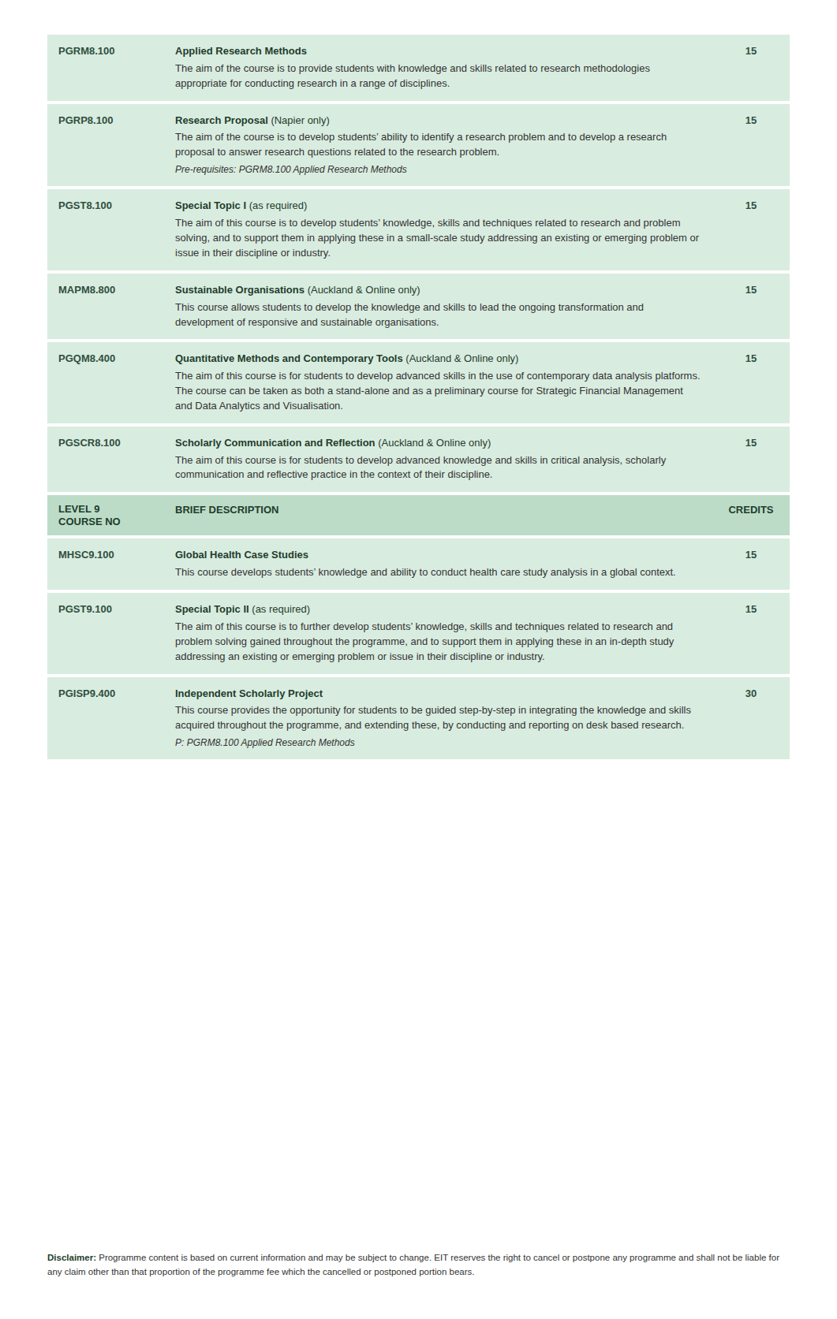| PGRM8.100 | Applied Research Methods The aim of the course is to provide students with knowledge and skills related to research methodologies appropriate for conducting research in a range of disciplines. | 15 |
| PGRP8.100 | Research Proposal (Napier only) The aim of the course is to develop students’ ability to identify a research problem and to develop a research proposal to answer research questions related to the research problem. Pre-requisites: PGRM8.100 Applied Research Methods | 15 |
| PGST8.100 | Special Topic I (as required) The aim of this course is to develop students’ knowledge, skills and techniques related to research and problem solving, and to support them in applying these in a small-scale study addressing an existing or emerging problem or issue in their discipline or industry. | 15 |
| MAPM8.800 | Sustainable Organisations (Auckland & Online only) This course allows students to develop the knowledge and skills to lead the ongoing transformation and development of responsive and sustainable organisations. | 15 |
| PGQM8.400 | Quantitative Methods and Contemporary Tools (Auckland & Online only) The aim of this course is for students to develop advanced skills in the use of contemporary data analysis platforms. The course can be taken as both a stand-alone and as a preliminary course for Strategic Financial Management and Data Analytics and Visualisation. | 15 |
| PGSCR8.100 | Scholarly Communication and Reflection (Auckland & Online only) The aim of this course is for students to develop advanced knowledge and skills in critical analysis, scholarly communication and reflective practice in the context of their discipline. | 15 |
| LEVEL 9 COURSE NO | BRIEF DESCRIPTION | CREDITS |
| MHSC9.100 | Global Health Case Studies This course develops students’ knowledge and ability to conduct health care study analysis in a global context. | 15 |
| PGST9.100 | Special Topic II (as required) The aim of this course is to further develop students’ knowledge, skills and techniques related to research and problem solving gained throughout the programme, and to support them in applying these in an in-depth study addressing an existing or emerging problem or issue in their discipline or industry. | 15 |
| PGISP9.400 | Independent Scholarly Project This course provides the opportunity for students to be guided step-by-step in integrating the knowledge and skills acquired throughout the programme, and extending these, by conducting and reporting on desk based research. P: PGRM8.100 Applied Research Methods | 30 |
Disclaimer: Programme content is based on current information and may be subject to change. EIT reserves the right to cancel or postpone any programme and shall not be liable for any claim other than that proportion of the programme fee which the cancelled or postponed portion bears.